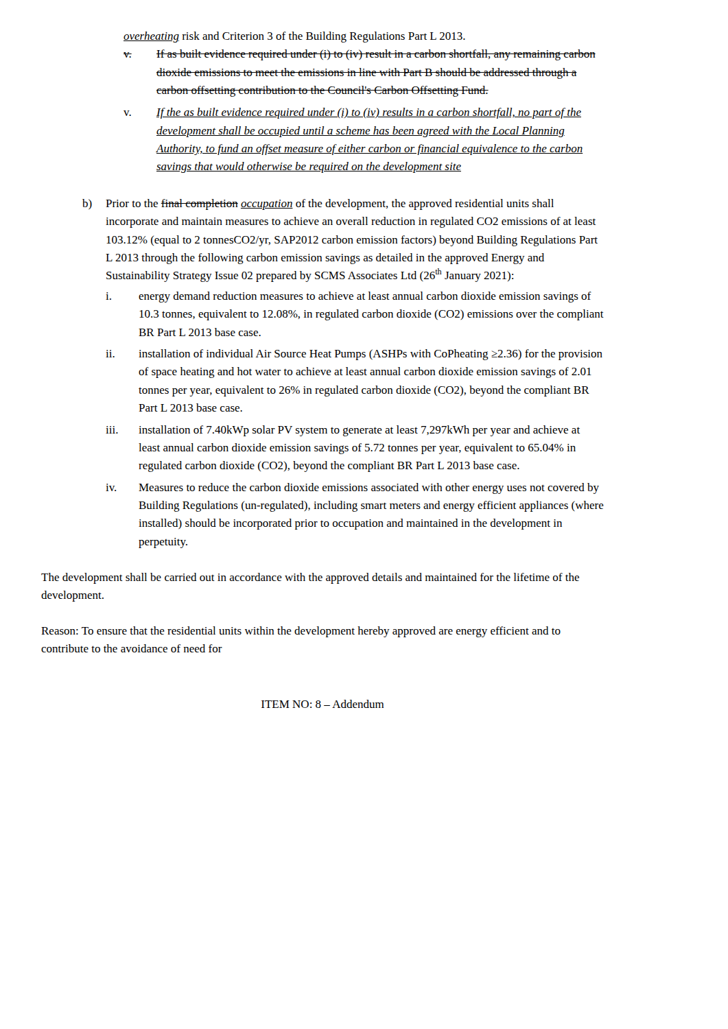overheating risk and Criterion 3 of the Building Regulations Part L 2013.
v. If as built evidence required under (i) to (iv) result in a carbon shortfall, any remaining carbon dioxide emissions to meet the emissions in line with Part B should be addressed through a carbon offsetting contribution to the Council's Carbon Offsetting Fund.
v. If the as built evidence required under (i) to (iv) results in a carbon shortfall, no part of the development shall be occupied until a scheme has been agreed with the Local Planning Authority, to fund an offset measure of either carbon or financial equivalence to the carbon savings that would otherwise be required on the development site
b)
Prior to the final completion occupation of the development, the approved residential units shall incorporate and maintain measures to achieve an overall reduction in regulated CO2 emissions of at least 103.12% (equal to 2 tonnesCO2/yr, SAP2012 carbon emission factors) beyond Building Regulations Part L 2013 through the following carbon emission savings as detailed in the approved Energy and Sustainability Strategy Issue 02 prepared by SCMS Associates Ltd (26th January 2021):
i. energy demand reduction measures to achieve at least annual carbon dioxide emission savings of 10.3 tonnes, equivalent to 12.08%, in regulated carbon dioxide (CO2) emissions over the compliant BR Part L 2013 base case.
ii. installation of individual Air Source Heat Pumps (ASHPs with CoPheating ≥2.36) for the provision of space heating and hot water to achieve at least annual carbon dioxide emission savings of 2.01 tonnes per year, equivalent to 26% in regulated carbon dioxide (CO2), beyond the compliant BR Part L 2013 base case.
iii. installation of 7.40kWp solar PV system to generate at least 7,297kWh per year and achieve at least annual carbon dioxide emission savings of 5.72 tonnes per year, equivalent to 65.04% in regulated carbon dioxide (CO2), beyond the compliant BR Part L 2013 base case.
iv. Measures to reduce the carbon dioxide emissions associated with other energy uses not covered by Building Regulations (un-regulated), including smart meters and energy efficient appliances (where installed) should be incorporated prior to occupation and maintained in the development in perpetuity.
The development shall be carried out in accordance with the approved details and maintained for the lifetime of the development.
Reason: To ensure that the residential units within the development hereby approved are energy efficient and to contribute to the avoidance of need for
ITEM NO: 8 – Addendum